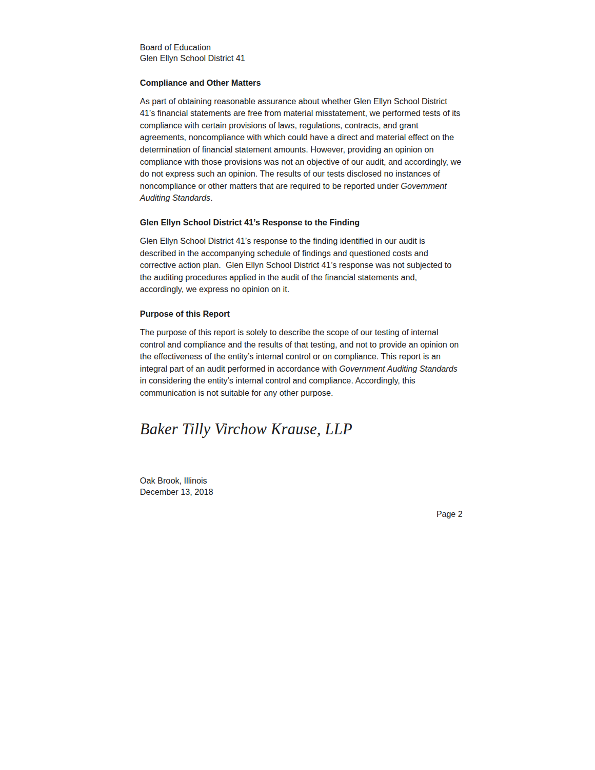Board of Education
Glen Ellyn School District 41
Compliance and Other Matters
As part of obtaining reasonable assurance about whether Glen Ellyn School District 41’s financial statements are free from material misstatement, we performed tests of its compliance with certain provisions of laws, regulations, contracts, and grant agreements, noncompliance with which could have a direct and material effect on the determination of financial statement amounts. However, providing an opinion on compliance with those provisions was not an objective of our audit, and accordingly, we do not express such an opinion. The results of our tests disclosed no instances of noncompliance or other matters that are required to be reported under Government Auditing Standards.
Glen Ellyn School District 41’s Response to the Finding
Glen Ellyn School District 41’s response to the finding identified in our audit is described in the accompanying schedule of findings and questioned costs and corrective action plan. Glen Ellyn School District 41’s response was not subjected to the auditing procedures applied in the audit of the financial statements and, accordingly, we express no opinion on it.
Purpose of this Report
The purpose of this report is solely to describe the scope of our testing of internal control and compliance and the results of that testing, and not to provide an opinion on the effectiveness of the entity’s internal control or on compliance. This report is an integral part of an audit performed in accordance with Government Auditing Standards in considering the entity’s internal control and compliance. Accordingly, this communication is not suitable for any other purpose.
Baker Tilly Virchow Krause, LLP
Oak Brook, Illinois
December 13, 2018
Page 2